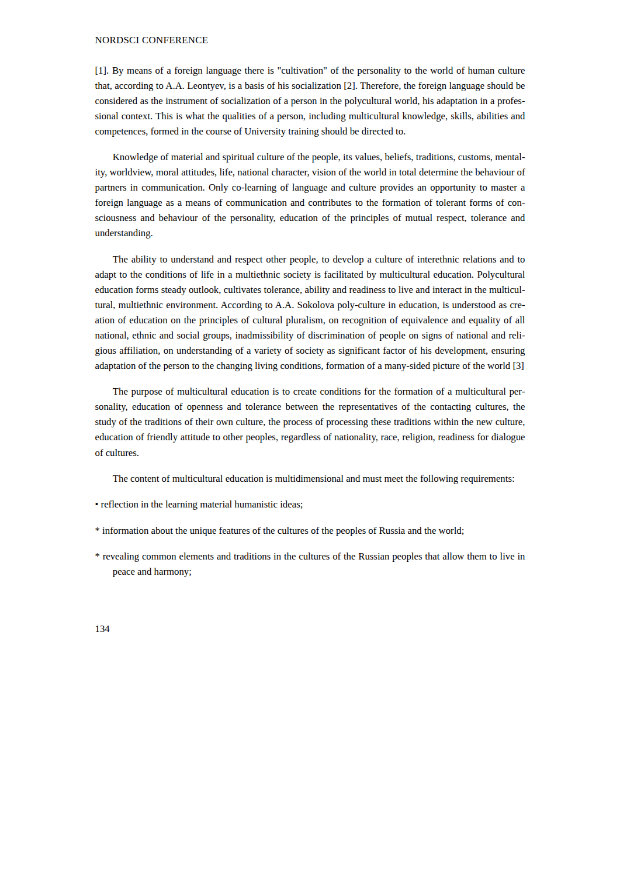NORDSCI CONFERENCE
[1]. By means of a foreign language there is "cultivation" of the personality to the world of human culture that, according to A.A. Leontyev, is a basis of his socialization [2]. Therefore, the foreign language should be considered as the instrument of socialization of a person in the polycultural world, his adaptation in a professional context. This is what the qualities of a person, including multicultural knowledge, skills, abilities and competences, formed in the course of University training should be directed to.
Knowledge of material and spiritual culture of the people, its values, beliefs, traditions, customs, mentality, worldview, moral attitudes, life, national character, vision of the world in total determine the behaviour of partners in communication. Only co-learning of language and culture provides an opportunity to master a foreign language as a means of communication and contributes to the formation of tolerant forms of consciousness and behaviour of the personality, education of the principles of mutual respect, tolerance and understanding.
The ability to understand and respect other people, to develop a culture of interethnic relations and to adapt to the conditions of life in a multiethnic society is facilitated by multicultural education. Polycultural education forms steady outlook, cultivates tolerance, ability and readiness to live and interact in the multicultural, multiethnic environment. According to A.A. Sokolova poly-culture in education, is understood as creation of education on the principles of cultural pluralism, on recognition of equivalence and equality of all national, ethnic and social groups, inadmissibility of discrimination of people on signs of national and religious affiliation, on understanding of a variety of society as significant factor of his development, ensuring adaptation of the person to the changing living conditions, formation of a many-sided picture of the world [3]
The purpose of multicultural education is to create conditions for the formation of a multicultural personality, education of openness and tolerance between the representatives of the contacting cultures, the study of the traditions of their own culture, the process of processing these traditions within the new culture, education of friendly attitude to other peoples, regardless of nationality, race, religion, readiness for dialogue of cultures.
The content of multicultural education is multidimensional and must meet the following requirements:
• reflection in the learning material humanistic ideas;
* information about the unique features of the cultures of the peoples of Russia and the world;
* revealing common elements and traditions in the cultures of the Russian peoples that allow them to live in peace and harmony;
134